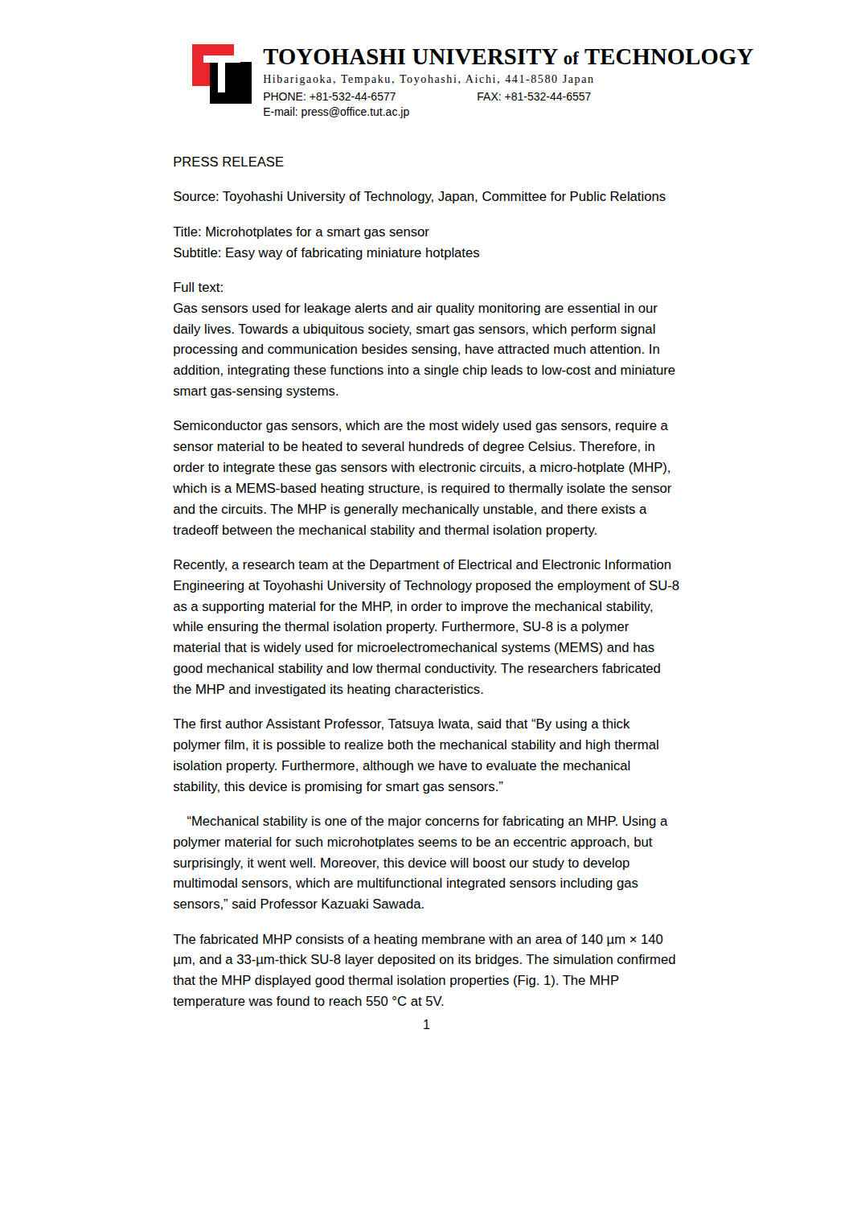TOYOHASHI UNIVERSITY of TECHNOLOGY
Hibarigaoka, Tempaku, Toyohashi, Aichi, 441-8580 Japan
PHONE: +81-532-44-6577FAX: +81-532-44-6557
E-mail: press@office.tut.ac.jp
PRESS RELEASE
Source: Toyohashi University of Technology, Japan, Committee for Public Relations
Title: Microhotplates for a smart gas sensor
Subtitle: Easy way of fabricating miniature hotplates
Full text:
Gas sensors used for leakage alerts and air quality monitoring are essential in our daily lives. Towards a ubiquitous society, smart gas sensors, which perform signal processing and communication besides sensing, have attracted much attention. In addition, integrating these functions into a single chip leads to low-cost and miniature smart gas-sensing systems.
Semiconductor gas sensors, which are the most widely used gas sensors, require a sensor material to be heated to several hundreds of degree Celsius. Therefore, in order to integrate these gas sensors with electronic circuits, a micro-hotplate (MHP), which is a MEMS-based heating structure, is required to thermally isolate the sensor and the circuits. The MHP is generally mechanically unstable, and there exists a tradeoff between the mechanical stability and thermal isolation property.
Recently, a research team at the Department of Electrical and Electronic Information Engineering at Toyohashi University of Technology proposed the employment of SU-8 as a supporting material for the MHP, in order to improve the mechanical stability, while ensuring the thermal isolation property. Furthermore, SU-8 is a polymer material that is widely used for microelectromechanical systems (MEMS) and has good mechanical stability and low thermal conductivity. The researchers fabricated the MHP and investigated its heating characteristics.
The first author Assistant Professor, Tatsuya Iwata, said that “By using a thick polymer film, it is possible to realize both the mechanical stability and high thermal isolation property. Furthermore, although we have to evaluate the mechanical stability, this device is promising for smart gas sensors.”
“Mechanical stability is one of the major concerns for fabricating an MHP. Using a polymer material for such microhotplates seems to be an eccentric approach, but surprisingly, it went well. Moreover, this device will boost our study to develop multimodal sensors, which are multifunctional integrated sensors including gas sensors,” said Professor Kazuaki Sawada.
The fabricated MHP consists of a heating membrane with an area of 140 µm × 140 µm, and a 33-µm-thick SU-8 layer deposited on its bridges. The simulation confirmed that the MHP displayed good thermal isolation properties (Fig. 1). The MHP temperature was found to reach 550 °C at 5V.
1